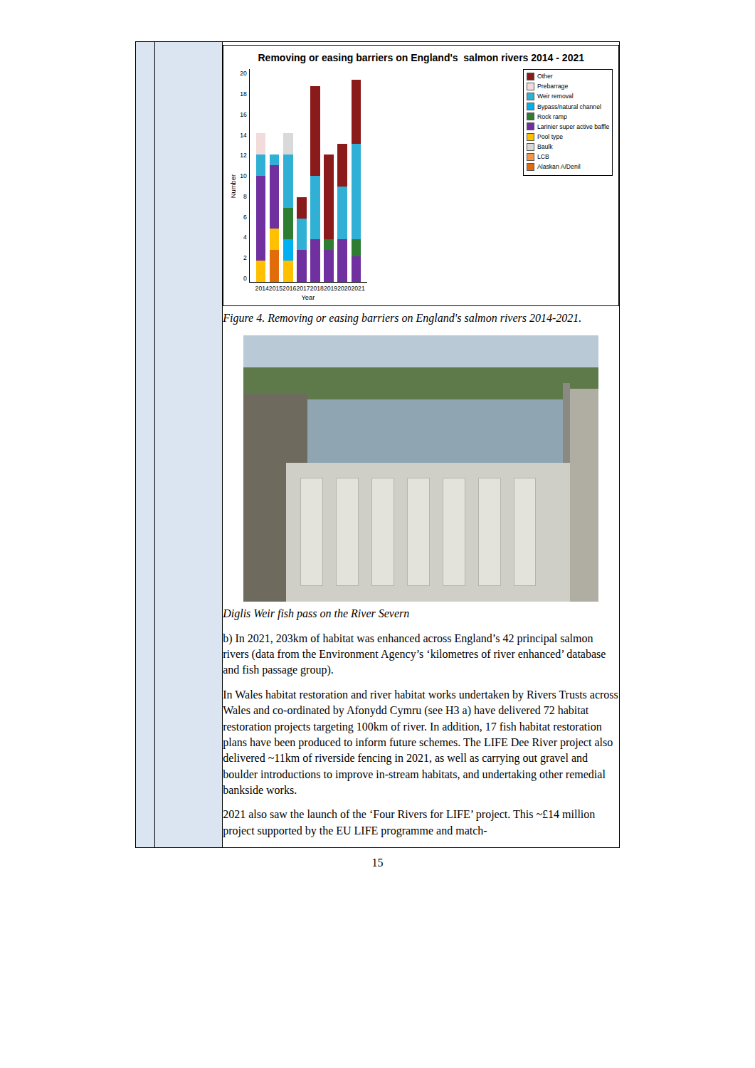| | | Removing or easing barriers on England's salmon rivers 2014 - 2021 Number 20 18 16 14 12 10 8 6 4 2 0 2014 2015 2016 2017 2018 2019 2020 2021 Year Other Prebarrage Weir removal Bypass/natural channel Rock ramp Larinier super active baffle Pool type Baulk LCB Alaskan A/Denil Figure 4. Removing or easing barriers on England's salmon rivers 2014-2021. Diglis Weir fish pass on the River Severn b) In 2021, 203km of habitat was enhanced across England’s 42 principal salmon rivers (data from the Environment Agency’s ‘kilometres of river enhanced’ database and fish passage group). In Wales habitat restoration and river habitat works undertaken by Rivers Trusts across Wales and co-ordinated by Afonydd Cymru (see H3 a) have delivered 72 habitat restoration projects targeting 100km of river. In addition, 17 fish habitat restoration plans have been produced to inform future schemes. The LIFE Dee River project also delivered ~11km of riverside fencing in 2021, as well as carrying out gravel and boulder introductions to improve in-stream habitats, and undertaking other remedial bankside works. 2021 also saw the launch of the ‘Four Rivers for LIFE’ project. This ~£14 million project supported by the EU LIFE programme and match- |
15